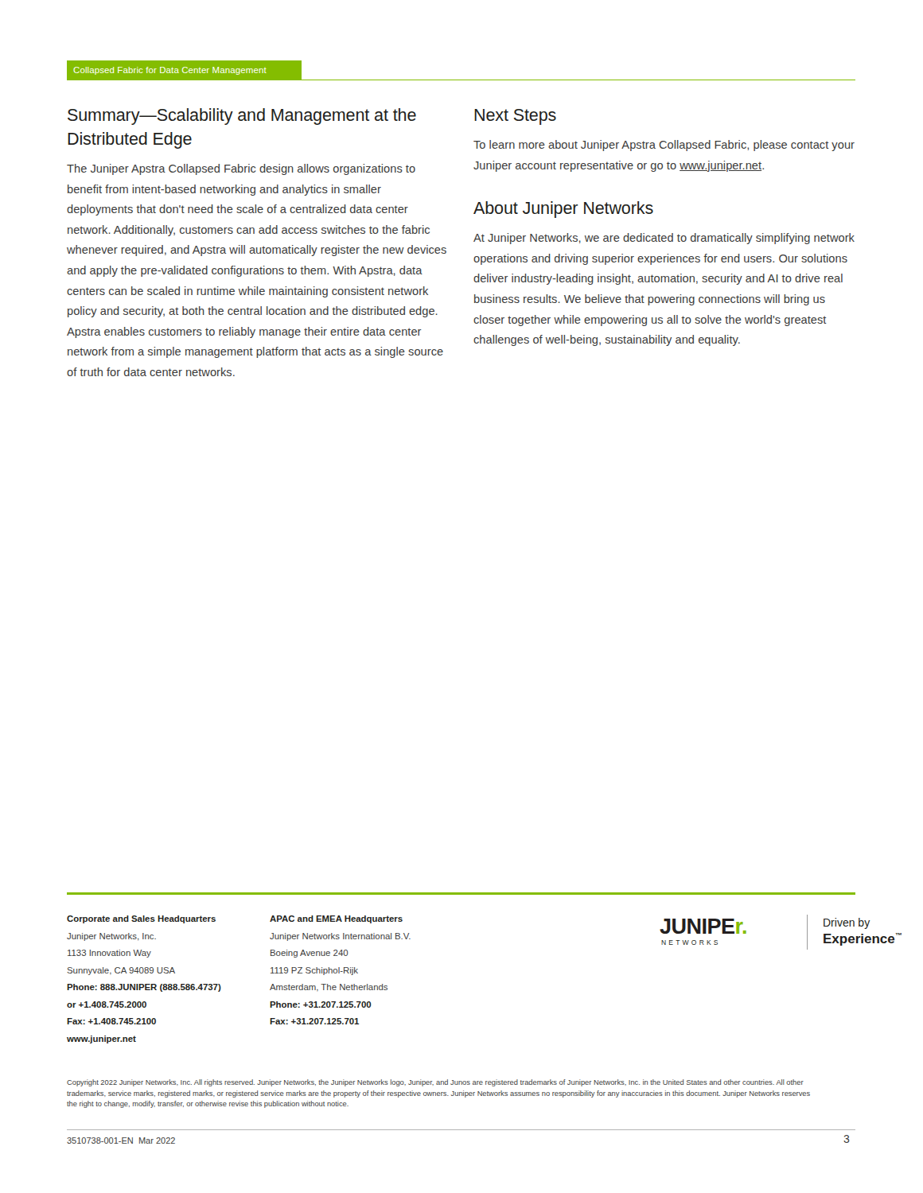Collapsed Fabric for Data Center Management
Summary—Scalability and Management at the Distributed Edge
The Juniper Apstra Collapsed Fabric design allows organizations to benefit from intent-based networking and analytics in smaller deployments that don't need the scale of a centralized data center network. Additionally, customers can add access switches to the fabric whenever required, and Apstra will automatically register the new devices and apply the pre-validated configurations to them. With Apstra, data centers can be scaled in runtime while maintaining consistent network policy and security, at both the central location and the distributed edge. Apstra enables customers to reliably manage their entire data center network from a simple management platform that acts as a single source of truth for data center networks.
Next Steps
To learn more about Juniper Apstra Collapsed Fabric, please contact your Juniper account representative or go to www.juniper.net.
About Juniper Networks
At Juniper Networks, we are dedicated to dramatically simplifying network operations and driving superior experiences for end users. Our solutions deliver industry-leading insight, automation, security and AI to drive real business results. We believe that powering connections will bring us closer together while empowering us all to solve the world's greatest challenges of well-being, sustainability and equality.
Corporate and Sales Headquarters
Juniper Networks, Inc.
1133 Innovation Way
Sunnyvale, CA 94089 USA
Phone: 888.JUNIPER (888.586.4737)
or +1.408.745.2000
Fax: +1.408.745.2100
www.juniper.net
APAC and EMEA Headquarters
Juniper Networks International B.V.
Boeing Avenue 240
1119 PZ Schiphol-Rijk
Amsterdam, The Netherlands
Phone: +31.207.125.700
Fax: +31.207.125.701
JUNIPEr.
NETWORKS
Driven by
Experience™
Copyright 2022 Juniper Networks, Inc. All rights reserved. Juniper Networks, the Juniper Networks logo, Juniper, and Junos are registered trademarks of Juniper Networks, Inc. in the United States and other countries. All other trademarks, service marks, registered marks, or registered service marks are the property of their respective owners. Juniper Networks assumes no responsibility for any inaccuracies in this document. Juniper Networks reserves the right to change, modify, transfer, or otherwise revise this publication without notice.
3510738-001-EN Mar 2022
3